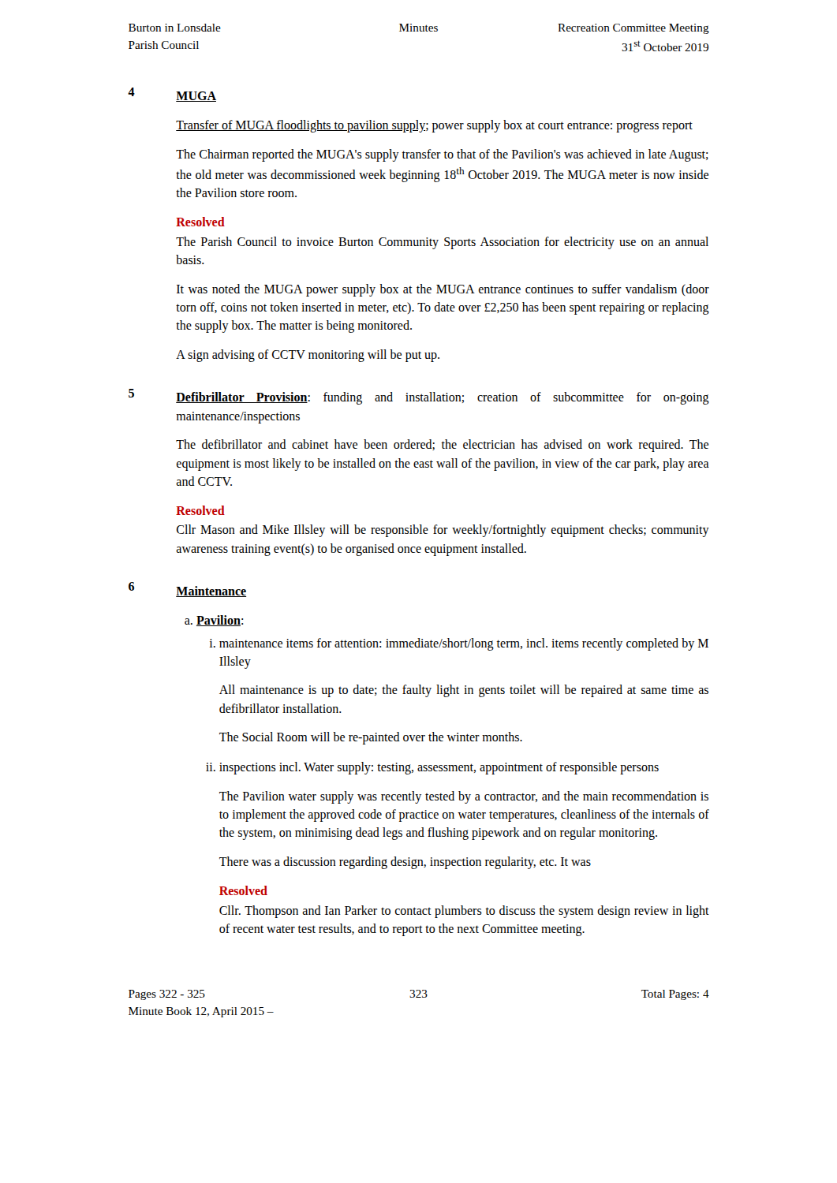Burton in Lonsdale Parish Council
Minutes
Recreation Committee Meeting 31st October 2019
4
MUGA
Transfer of MUGA floodlights to pavilion supply; power supply box at court entrance: progress report
The Chairman reported the MUGA's supply transfer to that of the Pavilion's was achieved in late August; the old meter was decommissioned week beginning 18th October 2019. The MUGA meter is now inside the Pavilion store room.
Resolved
The Parish Council to invoice Burton Community Sports Association for electricity use on an annual basis.
It was noted the MUGA power supply box at the MUGA entrance continues to suffer vandalism (door torn off, coins not token inserted in meter, etc). To date over £2,250 has been spent repairing or replacing the supply box. The matter is being monitored.
A sign advising of CCTV monitoring will be put up.
5
Defibrillator Provision
: funding and installation; creation of subcommittee for on-going maintenance/inspections
The defibrillator and cabinet have been ordered; the electrician has advised on work required. The equipment is most likely to be installed on the east wall of the pavilion, in view of the car park, play area and CCTV.
Resolved
Cllr Mason and Mike Illsley will be responsible for weekly/fortnightly equipment checks; community awareness training event(s) to be organised once equipment installed.
6
Maintenance
Pavilion:
maintenance items for attention: immediate/short/long term, incl. items recently completed by M Illsley
All maintenance is up to date; the faulty light in gents toilet will be repaired at same time as defibrillator installation.
The Social Room will be re-painted over the winter months.
inspections incl. Water supply: testing, assessment, appointment of responsible persons
The Pavilion water supply was recently tested by a contractor, and the main recommendation is to implement the approved code of practice on water temperatures, cleanliness of the internals of the system, on minimising dead legs and flushing pipework and on regular monitoring.
There was a discussion regarding design, inspection regularity, etc. It was
Resolved
Cllr. Thompson and Ian Parker to contact plumbers to discuss the system design review in light of recent water test results, and to report to the next Committee meeting.
Pages 322 - 325 Minute Book 12, April 2015 –
323
Total Pages: 4